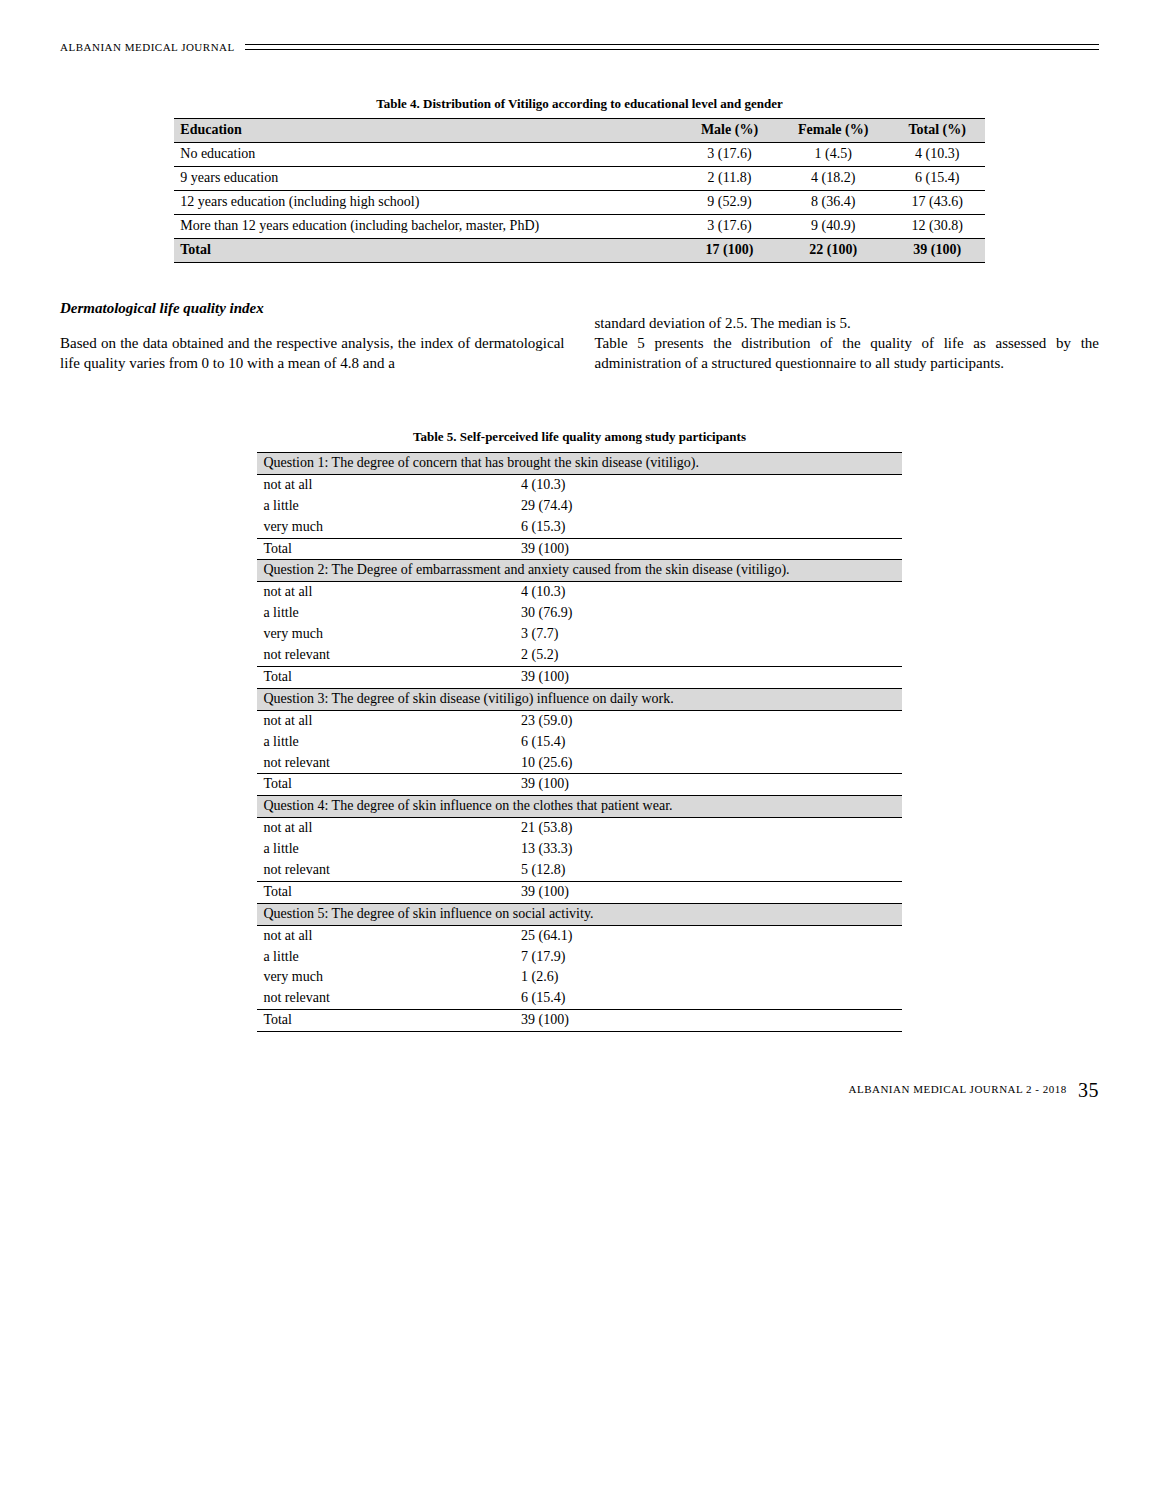ALBANIAN MEDICAL JOURNAL
Table 4. Distribution of Vitiligo according to educational level and gender
| Education | Male (%) | Female (%) | Total (%) |
| --- | --- | --- | --- |
| No education | 3 (17.6) | 1 (4.5) | 4 (10.3) |
| 9 years education | 2 (11.8) | 4 (18.2) | 6 (15.4) |
| 12 years education (including high school) | 9 (52.9) | 8 (36.4) | 17 (43.6) |
| More than 12 years education (including bachelor, master, PhD) | 3 (17.6) | 9 (40.9) | 12 (30.8) |
| Total | 17 (100) | 22 (100) | 39 (100) |
Dermatological life quality index
Based on the data obtained and the respective analysis, the index of dermatological life quality varies from 0 to 10 with a mean of 4.8 and a
standard deviation of 2.5. The median is 5.
Table 5 presents the distribution of the quality of life as assessed by the administration of a structured questionnaire to all study participants.
Table 5. Self-perceived life quality among study participants
| Question 1: The degree of concern that has brought the skin disease (vitiligo). |
| not at all | 4 (10.3) |
| a little | 29 (74.4) |
| very much | 6 (15.3) |
| Total | 39 (100) |
| Question 2: The Degree of embarrassment and anxiety caused from the skin disease (vitiligo). |
| not at all | 4 (10.3) |
| a little | 30 (76.9) |
| very much | 3 (7.7) |
| not relevant | 2 (5.2) |
| Total | 39 (100) |
| Question 3: The degree of skin disease (vitiligo) influence on daily work. |
| not at all | 23 (59.0) |
| a little | 6 (15.4) |
| not relevant | 10 (25.6) |
| Total | 39 (100) |
| Question 4: The degree of skin influence on the clothes that patient wear. |
| not at all | 21 (53.8) |
| a little | 13 (33.3) |
| not relevant | 5 (12.8) |
| Total | 39 (100) |
| Question 5: The degree of skin influence on social activity. |
| not at all | 25 (64.1) |
| a little | 7 (17.9) |
| very much | 1 (2.6) |
| not relevant | 6 (15.4) |
| Total | 39 (100) |
ALBANIAN MEDICAL JOURNAL 2 - 2018 35